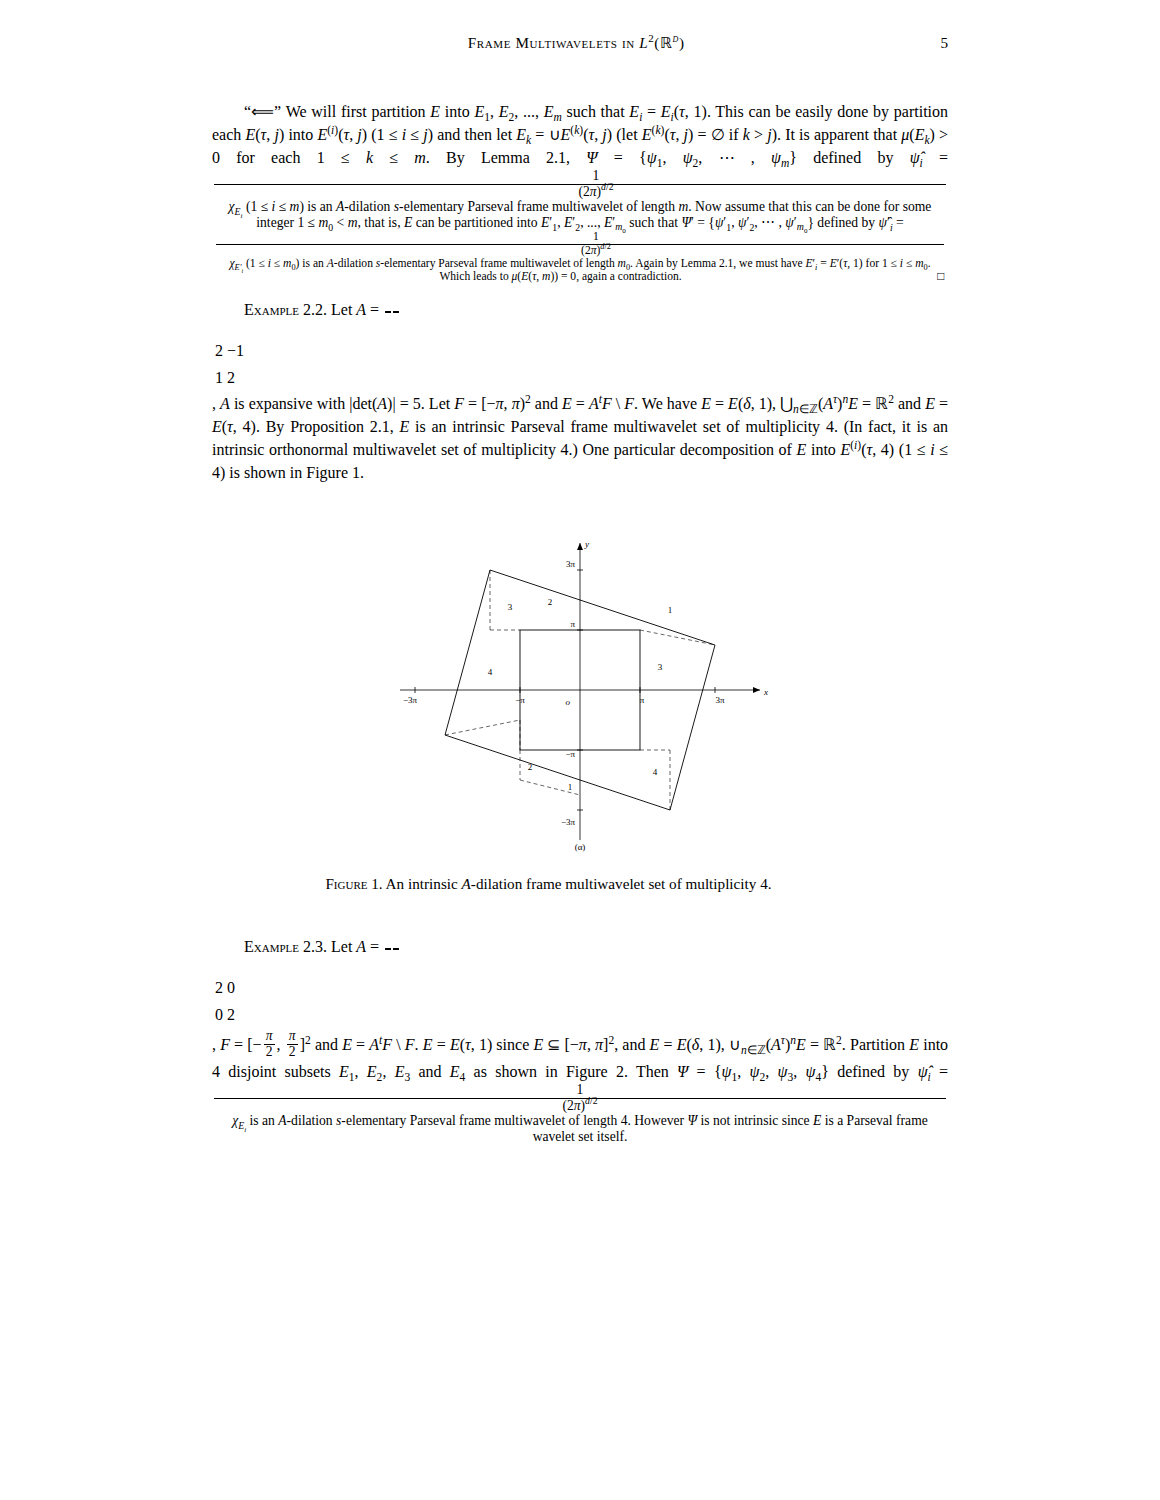Frame Multiwavelets in L2(ℝd) 5
“⟸” We will first partition E into E1, E2, ..., Em such that Ei = Ei(τ, 1). This can be easily done by partition each E(τ, j) into E(i)(τ, j) (1 ≤ i ≤ j) and then let Ek = ∪E(k)(τ, j) (let E(k)(τ, j) = ∅ if k > j). It is apparent that μ(Ek) > 0 for each 1 ≤ k ≤ m. By Lemma 2.1, Ψ = {ψ1, ψ2, ⋯ , ψm} defined by ψ̂i = 1(2π)d/2 χEi (1 ≤ i ≤ m) is an A-dilation s-elementary Parseval frame multiwavelet of length m. Now assume that this can be done for some integer 1 ≤ m0 < m, that is, E can be partitioned into E′1, E′2, ..., E′m0 such that Ψ′ = {ψ′1, ψ′2, ⋯ , ψ′m0} defined by ψ̂′i = 1(2π)d/2 χE′i (1 ≤ i ≤ m0) is an A-dilation s-elementary Parseval frame multiwavelet of length m0. Again by Lemma 2.1, we must have E′i = E′(τ, 1) for 1 ≤ i ≤ m0. Which leads to μ(E(τ, m)) = 0, again a contradiction. □
Example 2.2. Let A =
| 2 | −1 |
| 1 | 2 |
, A is expansive with |det(A)| = 5. Let F = [−π, π)2 and E = AtF \ F. We have E = E(δ, 1), ⋃n∈ℤ(Aτ)nE = ℝ2 and E = E(τ, 4). By Proposition 2.1, E is an intrinsic Parseval frame multiwavelet set of multiplicity 4. (In fact, it is an intrinsic orthonormal multiwavelet set of multiplicity 4.) One particular decomposition of E into E(i)(τ, 4) (1 ≤ i ≤ 4) is shown in Figure 1.
x y 3 2 1 4 3 2 1 4 3π π −π −3π −3π −π π 3π o (α)
Figure 1. An intrinsic A-dilation frame multiwavelet set of multiplicity 4.
Example 2.3. Let A =
| 2 | 0 |
| 0 | 2 |
, F = [−π 2, π 2]2 and E = AtF \ F. E = E(τ, 1) since E ⊆ [−π, π]2, and E = E(δ, 1), ∪n∈ℤ(Aτ)nE = ℝ2. Partition E into 4 disjoint subsets E1, E2, E3 and E4 as shown in Figure 2. Then Ψ = {ψ1, ψ2, ψ3, ψ4} defined by ψ̂i = 1(2π)d/2 χEi is an A-dilation s-elementary Parseval frame multiwavelet of length 4. However Ψ is not intrinsic since E is a Parseval frame wavelet set itself.